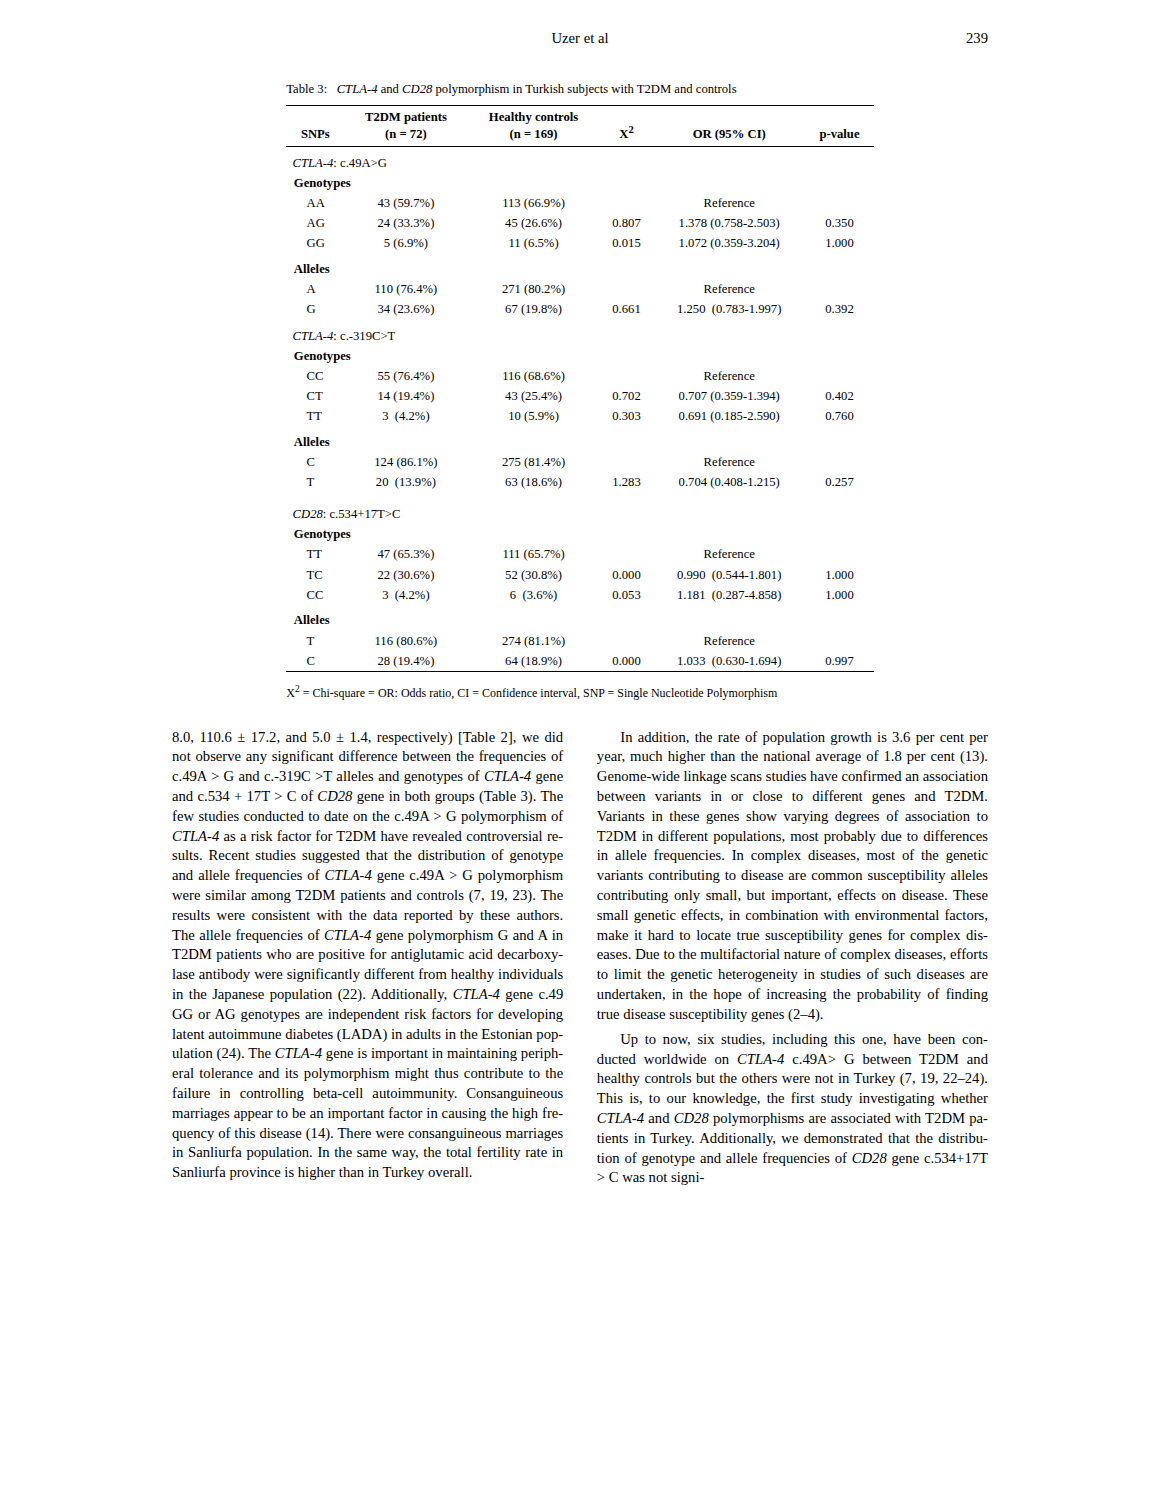Uzer et al 239
Table 3: CTLA-4 and CD28 polymorphism in Turkish subjects with T2DM and controls
| SNPs | T2DM patients (n = 72) | Healthy controls (n = 169) | X 2 | OR (95% CI) | p-value |
| --- | --- | --- | --- | --- | --- |
| CTLA-4 : c.49A>G |
| Genotypes |
| AA | 43 (59.7%) | 113 (66.9%) | | Reference | |
| AG | 24 (33.3%) | 45 (26.6%) | 0.807 | 1.378 (0.758-2.503) | 0.350 |
| GG | 5 (6.9%) | 11 (6.5%) | 0.015 | 1.072 (0.359-3.204) | 1.000 |
| Alleles |
| A | 110 (76.4%) | 271 (80.2%) | | Reference | |
| G | 34 (23.6%) | 67 (19.8%) | 0.661 | 1.250 (0.783-1.997) | 0.392 |
| CTLA-4 : c.-319C>T |
| Genotypes |
| CC | 55 (76.4%) | 116 (68.6%) | | Reference | |
| CT | 14 (19.4%) | 43 (25.4%) | 0.702 | 0.707 (0.359-1.394) | 0.402 |
| TT | 3 (4.2%) | 10 (5.9%) | 0.303 | 0.691 (0.185-2.590) | 0.760 |
| Alleles |
| C | 124 (86.1%) | 275 (81.4%) | | Reference | |
| T | 20 (13.9%) | 63 (18.6%) | 1.283 | 0.704 (0.408-1.215) | 0.257 |
| CD28 : c.534+17T>C |
| Genotypes |
| TT | 47 (65.3%) | 111 (65.7%) | | Reference | |
| TC | 22 (30.6%) | 52 (30.8%) | 0.000 | 0.990 (0.544-1.801) | 1.000 |
| CC | 3 (4.2%) | 6 (3.6%) | 0.053 | 1.181 (0.287-4.858) | 1.000 |
| Alleles |
| T | 116 (80.6%) | 274 (81.1%) | | Reference | |
| C | 28 (19.4%) | 64 (18.9%) | 0.000 | 1.033 (0.630-1.694) | 0.997 |
X2 = Chi-square = OR: Odds ratio, CI = Confidence interval, SNP = Single Nucleotide Polymorphism
8.0, 110.6 ± 17.2, and 5.0 ± 1.4, respectively) [Table 2], we did not observe any significant difference between the frequencies of c.49A > G and c.-319C >T alleles and genotypes of CTLA-4 gene and c.534 + 17T > C of CD28 gene in both groups (Table 3). The few studies conducted to date on the c.49A > G polymorphism of CTLA-4 as a risk factor for T2DM have revealed controversial results. Recent studies suggested that the distribution of genotype and allele frequencies of CTLA-4 gene c.49A > G polymorphism were similar among T2DM patients and controls (7, 19, 23). The results were consistent with the data reported by these authors. The allele frequencies of CTLA-4 gene polymorphism G and A in T2DM patients who are positive for antiglutamic acid decarboxylase antibody were significantly different from healthy individuals in the Japanese population (22). Additionally, CTLA-4 gene c.49 GG or AG genotypes are independent risk factors for developing latent autoimmune diabetes (LADA) in adults in the Estonian population (24). The CTLA-4 gene is important in maintaining peripheral tolerance and its polymorphism might thus contribute to the failure in controlling beta-cell autoimmunity. Consanguineous marriages appear to be an important factor in causing the high frequency of this disease (14). There were consanguineous marriages in Sanliurfa population. In the same way, the total fertility rate in Sanliurfa province is higher than in Turkey overall.
In addition, the rate of population growth is 3.6 per cent per year, much higher than the national average of 1.8 per cent (13). Genome-wide linkage scans studies have confirmed an association between variants in or close to different genes and T2DM. Variants in these genes show varying degrees of association to T2DM in different populations, most probably due to differences in allele frequencies. In complex diseases, most of the genetic variants contributing to disease are common susceptibility alleles contributing only small, but important, effects on disease. These small genetic effects, in combination with environmental factors, make it hard to locate true susceptibility genes for complex diseases. Due to the multifactorial nature of complex diseases, efforts to limit the genetic heterogeneity in studies of such diseases are undertaken, in the hope of increasing the probability of finding true disease susceptibility genes (2–4).
Up to now, six studies, including this one, have been conducted worldwide on CTLA-4 c.49A> G between T2DM and healthy controls but the others were not in Turkey (7, 19, 22–24). This is, to our knowledge, the first study investigating whether CTLA-4 and CD28 polymorphisms are associated with T2DM patients in Turkey. Additionally, we demonstrated that the distribution of genotype and allele frequencies of CD28 gene c.534+17T > C was not signi-